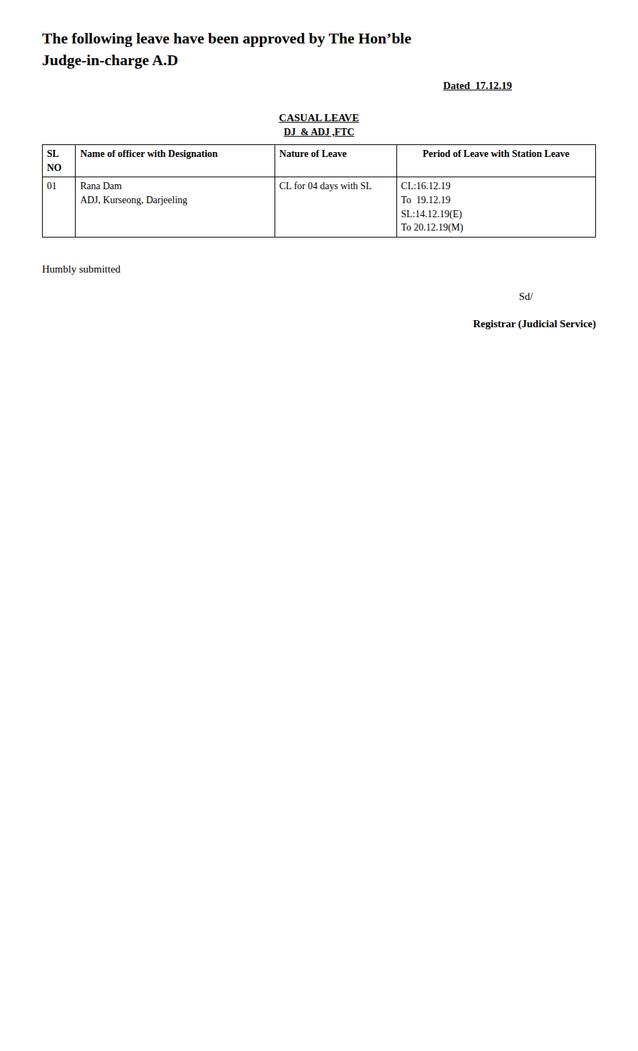The following leave have been approved by The Hon’ble Judge-in-charge A.D
Dated 17.12.19
CASUAL LEAVE
DJ & ADJ ,FTC
| SL NO | Name of officer with Designation | Nature of Leave | Period of Leave with Station Leave |
| --- | --- | --- | --- |
| 01 | Rana Dam ADJ, Kurseong, Darjeeling | CL for 04 days with SL | CL:16.12.19 To 19.12.19 SL:14.12.19(E) To 20.12.19(M) |
Humbly submitted
Sd/
Registrar (Judicial Service)